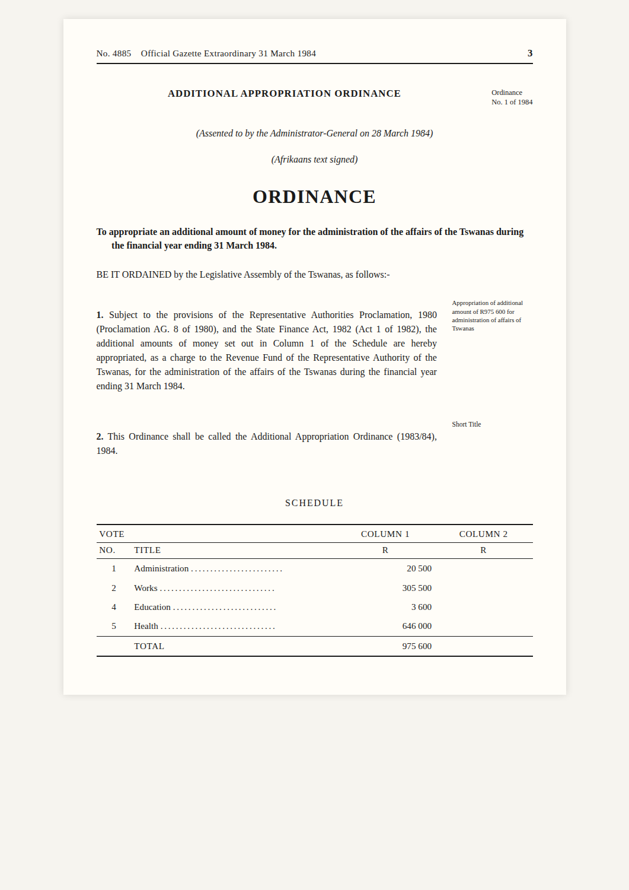No. 4885 Official Gazette Extraordinary 31 March 1984 3
Additional Appropriation Ordinance
Ordinance
No. 1 of 1984
(Assented to by the Administrator-General on 28 March 1984)
(Afrikaans text signed)
ORDINANCE
To appropriate an additional amount of money for the administration of the affairs of the Tswanas during the financial year ending 31 March 1984.
BE IT ORDAINED by the Legislative Assembly of the Tswanas, as follows:-
1. Subject to the provisions of the Representative Authorities Proclamation, 1980 (Proclamation AG. 8 of 1980), and the State Finance Act, 1982 (Act 1 of 1982), the additional amounts of money set out in Column 1 of the Schedule are hereby appropriated, as a charge to the Revenue Fund of the Representative Authority of the Tswanas, for the administration of the affairs of the Tswanas during the financial year ending 31 March 1984.
Appropriation of additional amount of R975 600 for administration of affairs of Tswanas
2. This Ordinance shall be called the Additional Appropriation Ordinance (1983/84), 1984.
Short Title
SCHEDULE
| VOTE | COLUMN 1 | COLUMN 2 |
| --- | --- | --- |
| NO. | TITLE | R | R |
| 1 | Administration ........................ | 20 500 | |
| 2 | Works .............................. | 305 500 | |
| 4 | Education ........................... | 3 600 | |
| 5 | Health .............................. | 646 000 | |
| | TOTAL | 975 600 | |